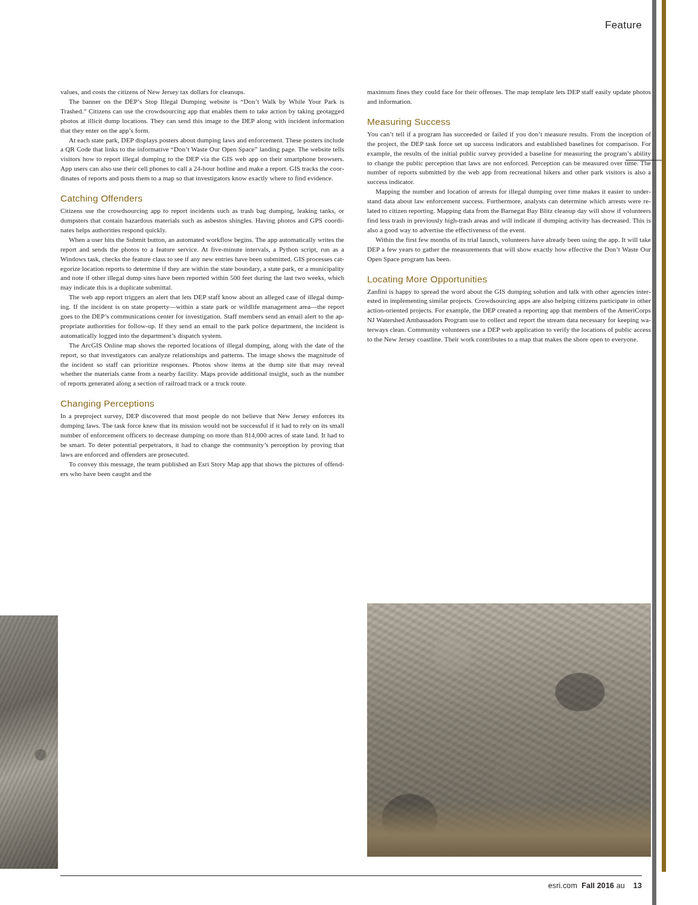Feature
values, and costs the citizens of New Jersey tax dollars for cleanups.
The banner on the DEP’s Stop Illegal Dumping website is “Don’t Walk by While Your Park is Trashed.” Citizens can use the crowdsourcing app that enables them to take action by taking geotagged photos at illicit dump locations. They can send this image to the DEP along with incident information that they enter on the app’s form.
At each state park, DEP displays posters about dumping laws and enforcement. These posters include a QR Code that links to the informative “Don’t Waste Our Open Space” landing page. The website tells visitors how to report illegal dumping to the DEP via the GIS web app on their smartphone browsers. App users can also use their cell phones to call a 24-hour hotline and make a report. GIS tracks the coordinates of reports and posts them to a map so that investigators know exactly where to find evidence.
Catching Offenders
Citizens use the crowdsourcing app to report incidents such as trash bag dumping, leaking tanks, or dumpsters that contain hazardous materials such as asbestos shingles. Having photos and GPS coordinates helps authorities respond quickly.
When a user hits the Submit button, an automated workflow begins. The app automatically writes the report and sends the photos to a feature service. At five-minute intervals, a Python script, run as a Windows task, checks the feature class to see if any new entries have been submitted. GIS processes categorize location reports to determine if they are within the state boundary, a state park, or a municipality and note if other illegal dump sites have been reported within 500 feet during the last two weeks, which may indicate this is a duplicate submittal.
The web app report triggers an alert that lets DEP staff know about an alleged case of illegal dumping. If the incident is on state property—within a state park or wildlife management area—the report goes to the DEP’s communications center for investigation. Staff members send an email alert to the appropriate authorities for follow-up. If they send an email to the park police department, the incident is automatically logged into the department’s dispatch system.
The ArcGIS Online map shows the reported locations of illegal dumping, along with the date of the report, so that investigators can analyze relationships and patterns. The image shows the magnitude of the incident so staff can prioritize responses. Photos show items at the dump site that may reveal whether the materials came from a nearby facility. Maps provide additional insight, such as the number of reports generated along a section of railroad track or a truck route.
Changing Perceptions
In a preproject survey, DEP discovered that most people do not believe that New Jersey enforces its dumping laws. The task force knew that its mission would not be successful if it had to rely on its small number of enforcement officers to decrease dumping on more than 814,000 acres of state land. It had to be smart. To deter potential perpetrators, it had to change the community’s perception by proving that laws are enforced and offenders are prosecuted.
To convey this message, the team published an Esri Story Map app that shows the pictures of offenders who have been caught and the
maximum fines they could face for their offenses. The map template lets DEP staff easily update photos and information.
Measuring Success
You can’t tell if a program has succeeded or failed if you don’t measure results. From the inception of the project, the DEP task force set up success indicators and established baselines for comparison. For example, the results of the initial public survey provided a baseline for measuring the program’s ability to change the public perception that laws are not enforced. Perception can be measured over time. The number of reports submitted by the web app from recreational hikers and other park visitors is also a success indicator.
Mapping the number and location of arrests for illegal dumping over time makes it easier to understand data about law enforcement success. Furthermore, analysts can determine which arrests were related to citizen reporting. Mapping data from the Barnegat Bay Blitz cleanup day will show if volunteers find less trash in previously high-trash areas and will indicate if dumping activity has decreased. This is also a good way to advertise the effectiveness of the event.
Within the first few months of its trial launch, volunteers have already been using the app. It will take DEP a few years to gather the measurements that will show exactly how effective the Don’t Waste Our Open Space program has been.
Locating More Opportunities
Zanfini is happy to spread the word about the GIS dumping solution and talk with other agencies interested in implementing similar projects. Crowdsourcing apps are also helping citizens participate in other action-oriented projects. For example, the DEP created a reporting app that members of the AmeriCorps NJ Watershed Ambassadors Program use to collect and report the stream data necessary for keeping waterways clean. Community volunteers use a DEP web application to verify the locations of public access to the New Jersey coastline. Their work contributes to a map that makes the shore open to everyone.
esri.com Fall 2016 au13